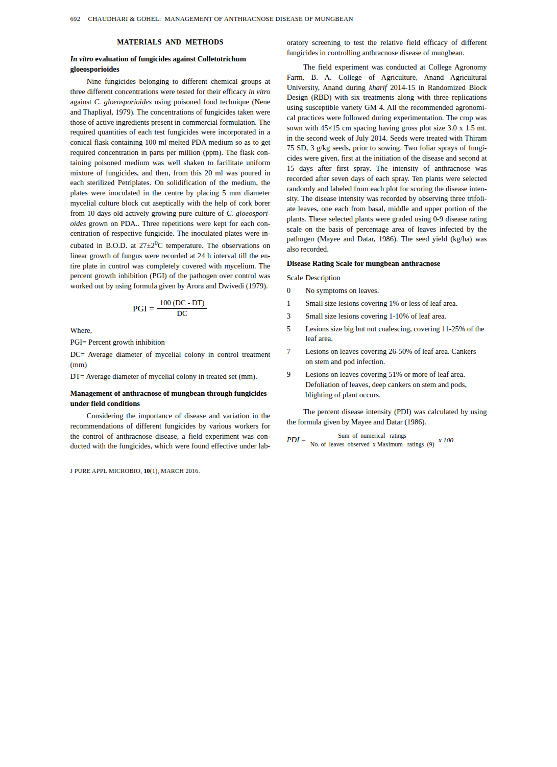692 CHAUDHARI & GOHEL: MANAGEMENT OF ANTHRACNOSE DISEASE OF MUNGBEAN
MATERIALS AND METHODS
In vitro evaluation of fungicides against Colletotrichum gloeosporioides
Nine fungicides belonging to different chemical groups at three different concentrations were tested for their efficacy in vitro against C. gloeosporioides using poisoned food technique (Nene and Thapliyal, 1979). The concentrations of fungicides taken were those of active ingredients present in commercial formulation. The required quantities of each test fungicides were incorporated in a conical flask containing 100 ml melted PDA medium so as to get required concentration in parts per million (ppm). The flask containing poisoned medium was well shaken to facilitate uniform mixture of fungicides, and then, from this 20 ml was poured in each sterilized Petriplates. On solidification of the medium, the plates were inoculated in the centre by placing 5 mm diameter mycelial culture block cut aseptically with the help of cork borer from 10 days old actively growing pure culture of C. gloeosporioides grown on PDA.. Three repetitions were kept for each concentration of respective fungicide. The inoculated plates were incubated in B.O.D. at 27±20C temperature. The observations on linear growth of fungus were recorded at 24 h interval till the entire plate in control was completely covered with mycelium. The percent growth inhibition (PGI) of the pathogen over control was worked out by using formula given by Arora and Dwivedi (1979).
PGI = 100 (DC - DT) DC
Where,
PGI= Percent growth inhibition
DC= Average diameter of mycelial colony in control treatment (mm)
DT= Average diameter of mycelial colony in treated set (mm).
Management of anthracnose of mungbean through fungicides under field conditions
Considering the importance of disease and variation in the recommendations of different fungicides by various workers for the control of anthracnose disease, a field experiment was conducted with the fungicides, which were found effective under laboratory screening to test the relative field efficacy of different fungicides in controlling anthracnose disease of mungbean.
The field experiment was conducted at College Agronomy Farm, B. A. College of Agriculture, Anand Agricultural University, Anand during kharif 2014-15 in Randomized Block Design (RBD) with six treatments along with three replications using susceptible variety GM 4. All the recommended agronomical practices were followed during experimentation. The crop was sown with 45×15 cm spacing having gross plot size 3.0 x 1.5 mt. in the second week of July 2014. Seeds were treated with Thiram 75 SD, 3 g/kg seeds, prior to sowing. Two foliar sprays of fungicides were given, first at the initiation of the disease and second at 15 days after first spray. The intensity of anthracnose was recorded after seven days of each spray. Ten plants were selected randomly and labeled from each plot for scoring the disease intensity. The disease intensity was recorded by observing three trifoliate leaves, one each from basal, middle and upper portion of the plants. These selected plants were graded using 0-9 disease rating scale on the basis of percentage area of leaves infected by the pathogen (Mayee and Datar, 1986). The seed yield (kg/ha) was also recorded.
Disease Rating Scale for mungbean anthracnose
| Scale | Description |
| 0 | No symptoms on leaves. |
| 1 | Small size lesions covering 1% or less of leaf area. |
| 3 | Small size lesions covering 1-10% of leaf area. |
| 5 | Lesions size big but not coalescing, covering 11-25% of the leaf area. |
| 7 | Lesions on leaves covering 26-50% of leaf area. Cankers on stem and pod infection. |
| 9 | Lesions on leaves covering 51% or more of leaf area. Defoliation of leaves, deep cankers on stem and pods, blighting of plant occurs. |
The percent disease intensity (PDI) was calculated by using the formula given by Mayee and Datar (1986).
PDI = Sum of numerical ratings No. of leaves observed x Maximum ratings (9) x 100
J PURE APPL MICROBIO, 10(1), MARCH 2016.